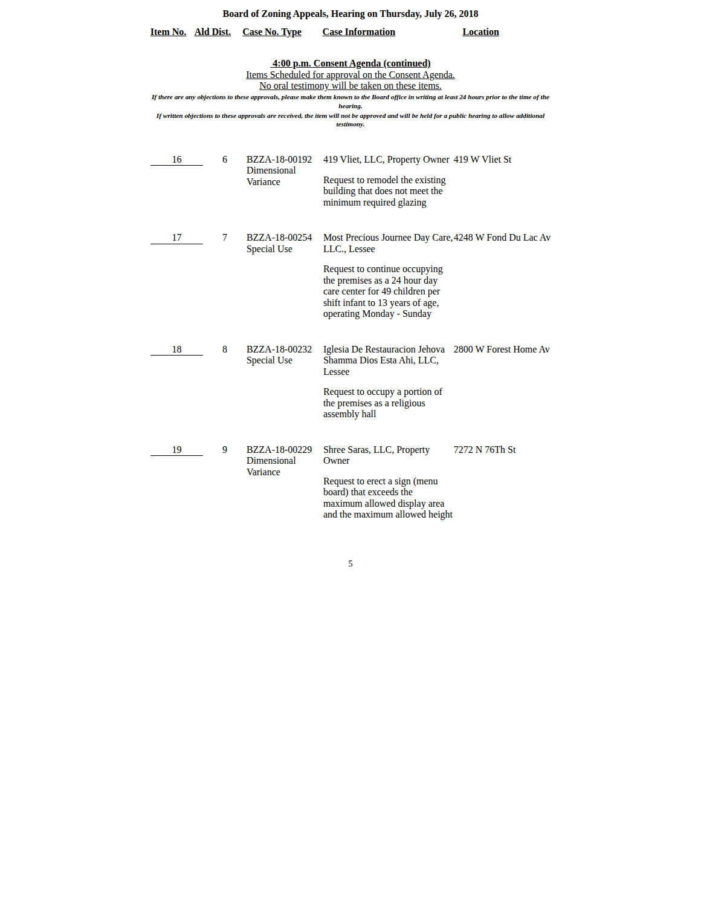Board of Zoning Appeals, Hearing on Thursday, July 26, 2018
| Item No. | Ald Dist. | Case No. Type | Case Information | Location |
4:00 p.m. Consent Agenda (continued)
Items Scheduled for approval on the Consent Agenda.
No oral testimony will be taken on these items.
If there are any objections to these approvals, please make them known to the Board office in writing at least 24 hours prior to the time of the hearing.
If written objections to these approvals are received, the item will not be approved and will be held for a public hearing to allow additional testimony.
| 16 | 6 | BZZA-18-00192 Dimensional Variance | 419 Vliet, LLC, Property Owner Request to remodel the existing building that does not meet the minimum required glazing | 419 W Vliet St |
| 17 | 7 | BZZA-18-00254 Special Use | Most Precious Journee Day Care, LLC., Lessee Request to continue occupying the premises as a 24 hour day care center for 49 children per shift infant to 13 years of age, operating Monday - Sunday | 4248 W Fond Du Lac Av |
| 18 | 8 | BZZA-18-00232 Special Use | Iglesia De Restauracion Jehova Shamma Dios Esta Ahi, LLC, Lessee Request to occupy a portion of the premises as a religious assembly hall | 2800 W Forest Home Av |
| 19 | 9 | BZZA-18-00229 Dimensional Variance | Shree Saras, LLC, Property Owner Request to erect a sign (menu board) that exceeds the maximum allowed display area and the maximum allowed height | 7272 N 76Th St |
5